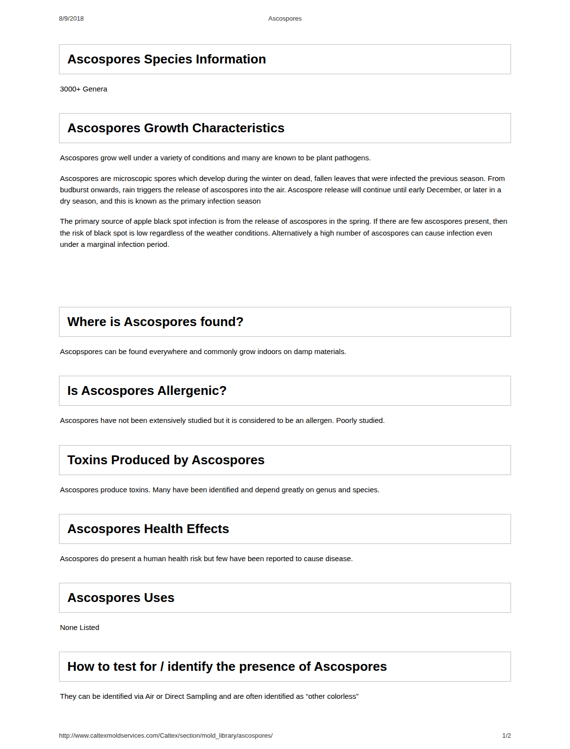8/9/2018
Ascospores
Ascospores Species Information
3000+ Genera
Ascospores Growth Characteristics
Ascospores grow well under a variety of conditions and many are known to be plant pathogens.
Ascospores are microscopic spores which develop during the winter on dead, fallen leaves that were infected the previous season. From budburst onwards, rain triggers the release of ascospores into the air. Ascospore release will continue until early December, or later in a dry season, and this is known as the primary infection season
The primary source of apple black spot infection is from the release of ascospores in the spring. If there are few ascospores present, then the risk of black spot is low regardless of the weather conditions. Alternatively a high number of ascospores can cause infection even under a marginal infection period.
Where is Ascospores found?
Ascopspores can be found everywhere and commonly grow indoors on damp materials.
Is Ascospores Allergenic?
Ascospores have not been extensively studied but it is considered to be an allergen. Poorly studied.
Toxins Produced by Ascospores
Ascospores produce toxins. Many have been identified and depend greatly on genus and species.
Ascospores Health Effects
Ascospores do present a human health risk but few have been reported to cause disease.
Ascospores Uses
None Listed
How to test for / identify the presence of Ascospores
They can be identified via Air or Direct Sampling and are often identified as “other colorless”
http://www.caltexmoldservices.com/Caltex/section/mold_library/ascospores/
1/2